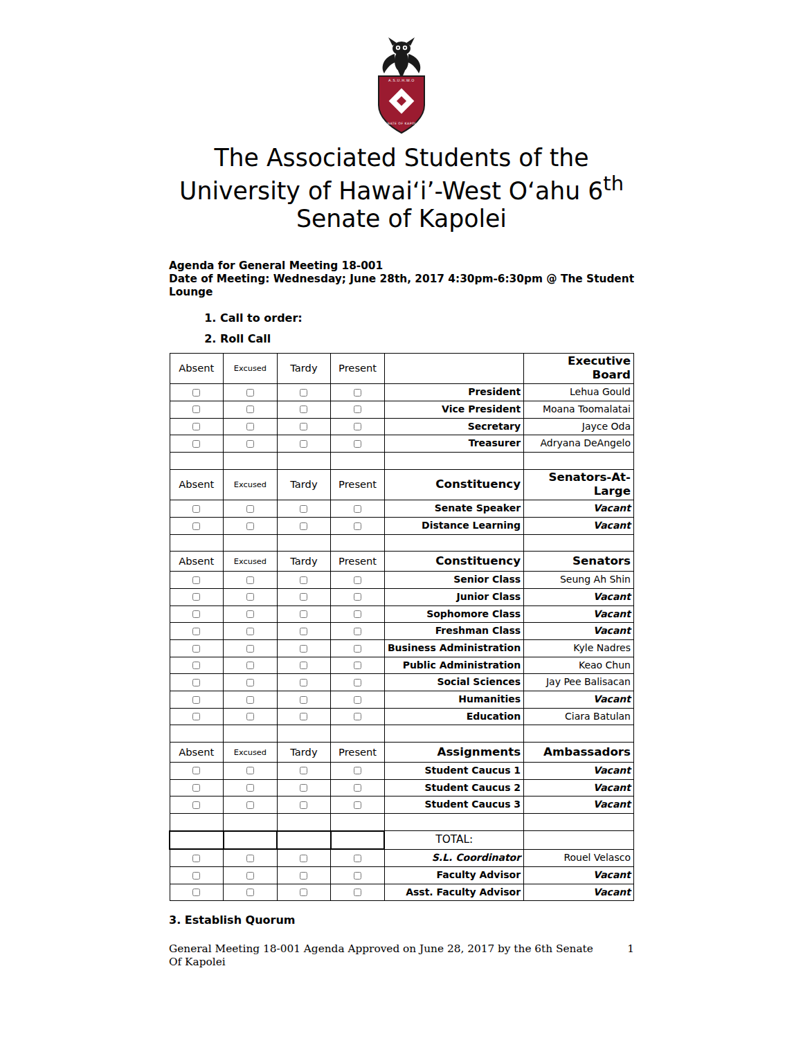A.S.U.H.W.O SENATE OF KAPOLEI
The Associated Students of the
University of Hawaiʻi’-West Oʻahu 6th
Senate of Kapolei
Agenda for General Meeting 18-001
Date of Meeting: Wednesday; June 28th, 2017 4:30pm-6:30pm @ The Student Lounge
1. Call to order:
2. Roll Call
| Absent | Excused | Tardy | Present | | Executive Board |
| | | | | President | Lehua Gould |
| | | | | Vice President | Moana Toomalatai |
| | | | | Secretary | Jayce Oda |
| | | | | Treasurer | Adryana DeAngelo |
| Absent | Excused | Tardy | Present | Constituency | Senators-At-Large |
| | | | | Senate Speaker | Vacant |
| | | | | Distance Learning | Vacant |
| Absent | Excused | Tardy | Present | Constituency | Senators |
| | | | | Senior Class | Seung Ah Shin |
| | | | | Junior Class | Vacant |
| | | | | Sophomore Class | Vacant |
| | | | | Freshman Class | Vacant |
| | | | | Business Administration | Kyle Nadres |
| | | | | Public Administration | Keao Chun |
| | | | | Social Sciences | Jay Pee Balisacan |
| | | | | Humanities | Vacant |
| | | | | Education | Ciara Batulan |
| Absent | Excused | Tardy | Present | Assignments | Ambassadors |
| | | | | Student Caucus 1 | Vacant |
| | | | | Student Caucus 2 | Vacant |
| | | | | Student Caucus 3 | Vacant |
| | | | | TOTAL: | |
| | | | | S.L. Coordinator | Rouel Velasco |
| | | | | Faculty Advisor | Vacant |
| | | | | Asst. Faculty Advisor | Vacant |
3. Establish Quorum
General Meeting 18-001 Agenda Approved on June 28, 2017 by the 6th Senate Of Kapolei 1